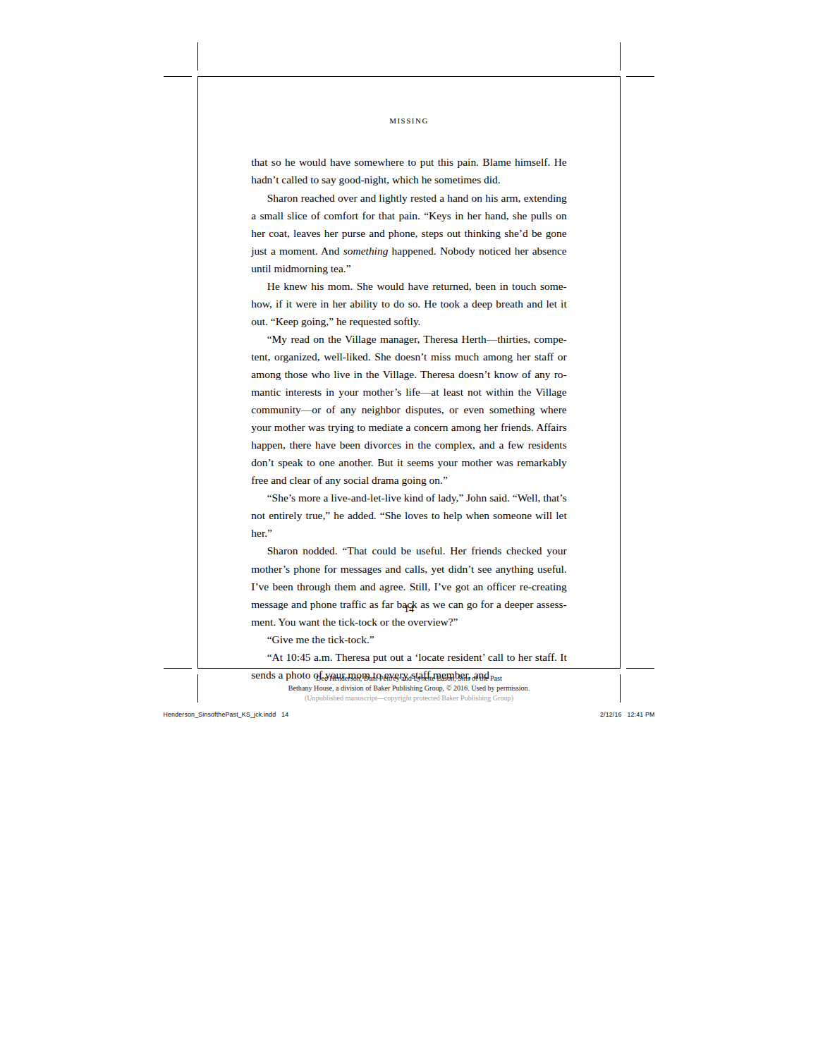Missing
that so he would have somewhere to put this pain. Blame himself. He hadn’t called to say good-night, which he sometimes did.
Sharon reached over and lightly rested a hand on his arm, extending a small slice of comfort for that pain. “Keys in her hand, she pulls on her coat, leaves her purse and phone, steps out thinking she’d be gone just a moment. And something happened. Nobody noticed her absence until midmorning tea.”
He knew his mom. She would have returned, been in touch somehow, if it were in her ability to do so. He took a deep breath and let it out. “Keep going,” he requested softly.
“My read on the Village manager, Theresa Herth—thirties, competent, organized, well-liked. She doesn’t miss much among her staff or among those who live in the Village. Theresa doesn’t know of any romantic interests in your mother’s life—at least not within the Village community—or of any neighbor disputes, or even something where your mother was trying to mediate a concern among her friends. Affairs happen, there have been divorces in the complex, and a few residents don’t speak to one another. But it seems your mother was remarkably free and clear of any social drama going on.”
“She’s more a live-and-let-live kind of lady,” John said. “Well, that’s not entirely true,” he added. “She loves to help when someone will let her.”
Sharon nodded. “That could be useful. Her friends checked your mother’s phone for messages and calls, yet didn’t see anything useful. I’ve been through them and agree. Still, I’ve got an officer re-creating message and phone traffic as far back as we can go for a deeper assessment. You want the tick-tock or the overview?”
“Give me the tick-tock.”
“At 10:45 a.m. Theresa put out a ‘locate resident’ call to her staff. It sends a photo of your mom to every staff member, and
14
Dee Henderson, Dani Pettrey and Lynette Eason, Sins of the Past
Bethany House, a division of Baker Publishing Group, © 2016. Used by permission.
(Unpublished manuscript—copyright protected Baker Publishing Group)
Henderson_SinsofthePast_KS_jck.indd 14 2/12/16 12:41 PM